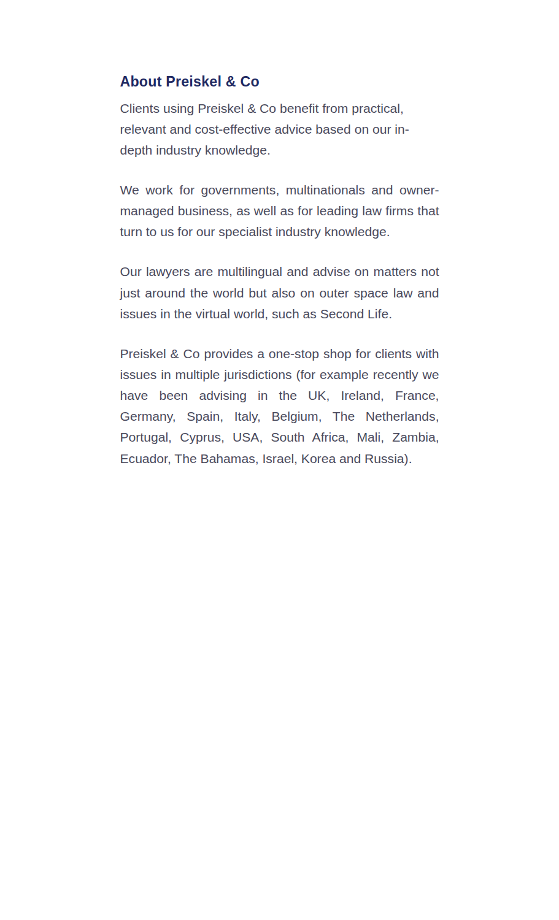About Preiskel & Co
Clients using Preiskel & Co benefit from practical, relevant and cost-effective advice based on our in-depth industry knowledge.
We work for governments, multinationals and owner-managed business, as well as for leading law firms that turn to us for our specialist industry knowledge.
Our lawyers are multilingual and advise on matters not just around the world but also on outer space law and issues in the virtual world, such as Second Life.
Preiskel & Co provides a one-stop shop for clients with issues in multiple jurisdictions (for example recently we have been advising in the UK, Ireland, France, Germany, Spain, Italy, Belgium, The Netherlands, Portugal, Cyprus, USA, South Africa, Mali, Zambia, Ecuador, The Bahamas, Israel, Korea and Russia).